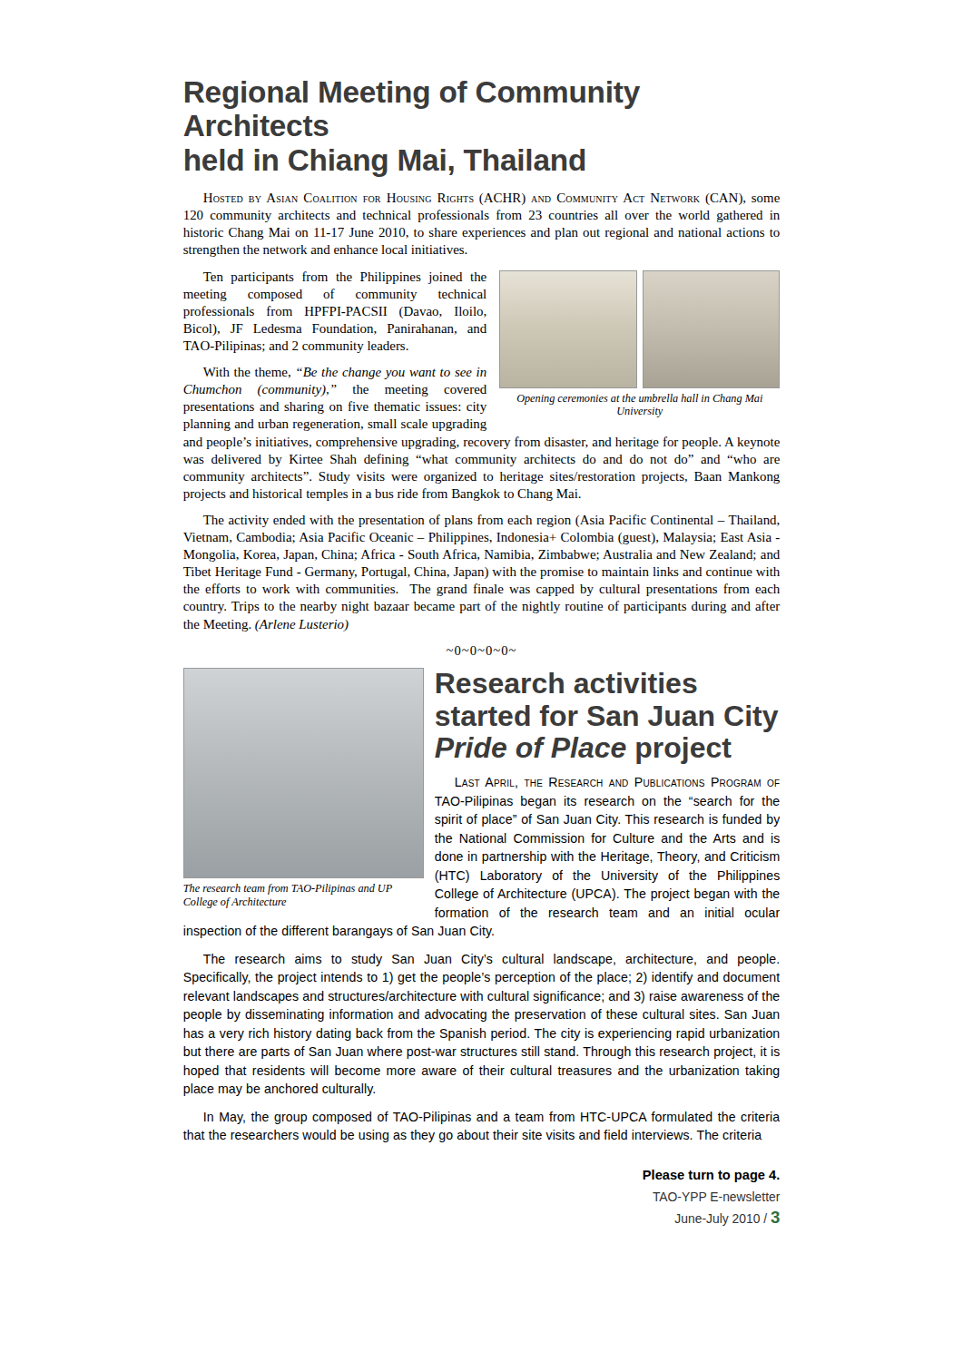Regional Meeting of Community Architects
held in Chiang Mai, Thailand
Hosted by Asian Coalition for Housing Rights (ACHR) and Community Act Network (CAN), some 120 community architects and technical professionals from 23 countries all over the world gathered in historic Chang Mai on 11-17 June 2010, to share experiences and plan out regional and national actions to strengthen the network and enhance local initiatives.
Opening ceremonies at the umbrella hall in Chang Mai University
Ten participants from the Philippines joined the meeting composed of community technical professionals from HPFPI-PACSII (Davao, Iloilo, Bicol), JF Ledesma Foundation, Panirahanan, and TAO-Pilipinas; and 2 community leaders.
With the theme, “Be the change you want to see in Chumchon (community),” the meeting covered presentations and sharing on five thematic issues: city planning and urban regeneration, small scale upgrading and people’s initiatives, comprehensive upgrading, recovery from disaster, and heritage for people. A keynote was delivered by Kirtee Shah defining “what community architects do and do not do” and “who are community architects”. Study visits were organized to heritage sites/restoration projects, Baan Mankong projects and historical temples in a bus ride from Bangkok to Chang Mai.
The activity ended with the presentation of plans from each region (Asia Pacific Continental – Thailand, Vietnam, Cambodia; Asia Pacific Oceanic – Philippines, Indonesia+ Colombia (guest), Malaysia; East Asia - Mongolia, Korea, Japan, China; Africa - South Africa, Namibia, Zimbabwe; Australia and New Zealand; and Tibet Heritage Fund - Germany, Portugal, China, Japan) with the promise to maintain links and continue with the efforts to work with communities. The grand finale was capped by cultural presentations from each country. Trips to the nearby night bazaar became part of the nightly routine of participants during and after the Meeting. (Arlene Lusterio)
~0~0~0~0~
The research team from TAO-Pilipinas and UP College of Architecture
Research activities started for San Juan City Pride of Place project
Last April, the Research and Publications Program of TAO-Pilipinas began its research on the “search for the spirit of place” of San Juan City. This research is funded by the National Commission for Culture and the Arts and is done in partnership with the Heritage, Theory, and Criticism (HTC) Laboratory of the University of the Philippines College of Architecture (UPCA). The project began with the formation of the research team and an initial ocular inspection of the different barangays of San Juan City.
The research aims to study San Juan City’s cultural landscape, architecture, and people. Specifically, the project intends to 1) get the people’s perception of the place; 2) identify and document relevant landscapes and structures/architecture with cultural significance; and 3) raise awareness of the people by disseminating information and advocating the preservation of these cultural sites. San Juan has a very rich history dating back from the Spanish period. The city is experiencing rapid urbanization but there are parts of San Juan where post-war structures still stand. Through this research project, it is hoped that residents will become more aware of their cultural treasures and the urbanization taking place may be anchored culturally.
In May, the group composed of TAO-Pilipinas and a team from HTC-UPCA formulated the criteria that the researchers would be using as they go about their site visits and field interviews. The criteria
Please turn to page 4.
TAO-YPP E-newsletter
June-July 2010 / 3